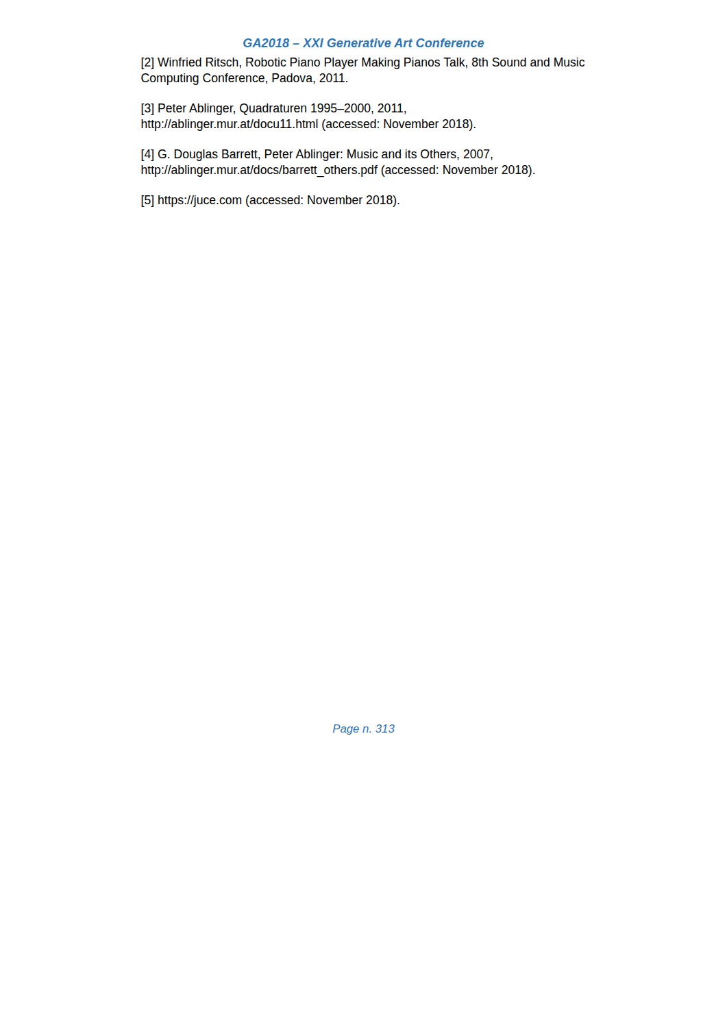GA2018 – XXI Generative Art Conference
[2] Winfried Ritsch, Robotic Piano Player Making Pianos Talk, 8th Sound and Music Computing Conference, Padova, 2011.
[3] Peter Ablinger, Quadraturen 1995–2000, 2011, http://ablinger.mur.at/docu11.html (accessed: November 2018).
[4] G. Douglas Barrett, Peter Ablinger: Music and its Others, 2007, http://ablinger.mur.at/docs/barrett_others.pdf (accessed: November 2018).
[5] https://juce.com (accessed: November 2018).
Page n. 313